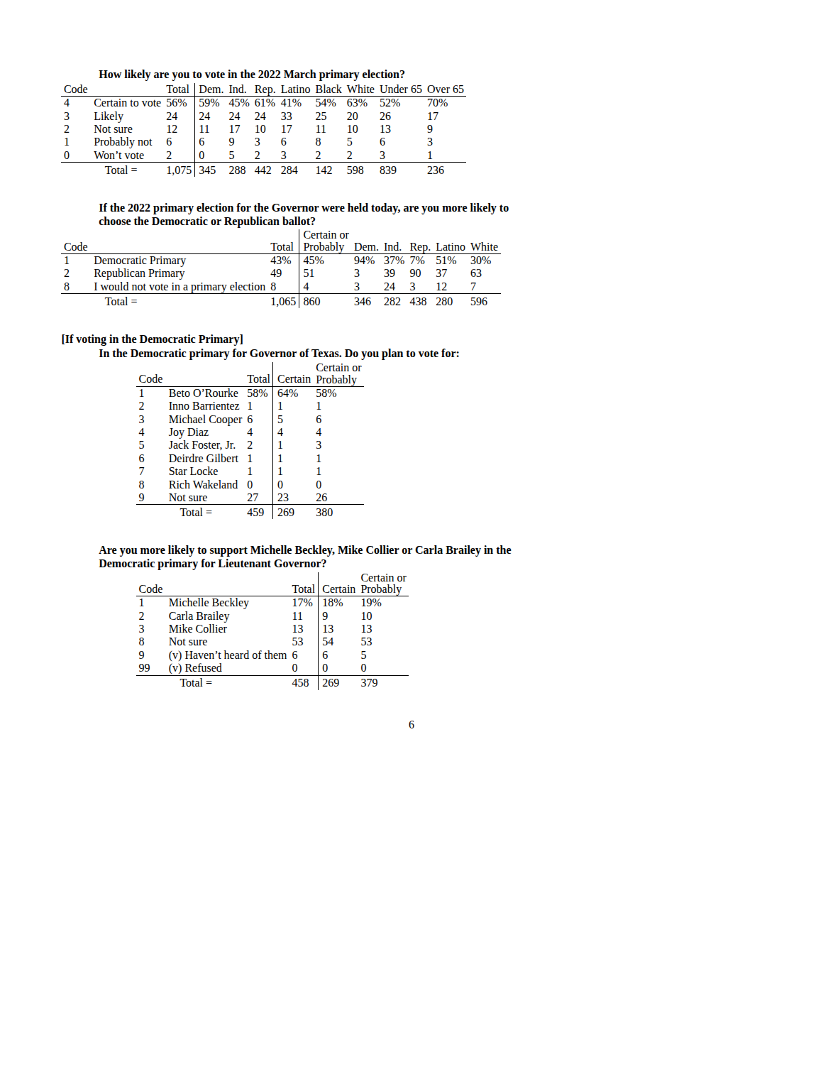How likely are you to vote in the 2022 March primary election?
| Code | | Total | Dem. | Ind. | Rep. | Latino | Black | White | Under 65 | Over 65 |
| --- | --- | --- | --- | --- | --- | --- | --- | --- | --- | --- |
| 4 | Certain to vote | 56% | 59% | 45% | 61% | 41% | 54% | 63% | 52% | 70% |
| 3 | Likely | 24 | 24 | 24 | 24 | 33 | 25 | 20 | 26 | 17 |
| 2 | Not sure | 12 | 11 | 17 | 10 | 17 | 11 | 10 | 13 | 9 |
| 1 | Probably not | 6 | 6 | 9 | 3 | 6 | 8 | 5 | 6 | 3 |
| 0 | Won’t vote | 2 | 0 | 5 | 2 | 3 | 2 | 2 | 3 | 1 |
| | Total = | 1,075 | 345 | 288 | 442 | 284 | 142 | 598 | 839 | 236 |
If the 2022 primary election for the Governor were held today, are you more likely to
choose the Democratic or Republican ballot?
| Code | | Total | Certain or Probably | Dem. | Ind. | Rep. | Latino | White |
| --- | --- | --- | --- | --- | --- | --- | --- | --- |
| 1 | Democratic Primary | 43% | 45% | 94% | 37% | 7% | 51% | 30% |
| 2 | Republican Primary | 49 | 51 | 3 | 39 | 90 | 37 | 63 |
| 8 | I would not vote in a primary election | 8 | 4 | 3 | 24 | 3 | 12 | 7 |
| | Total = | 1,065 | 860 | 346 | 282 | 438 | 280 | 596 |
[If voting in the Democratic Primary]
In the Democratic primary for Governor of Texas. Do you plan to vote for:
| Code | | Total | Certain | Certain or Probably |
| --- | --- | --- | --- | --- |
| 1 | Beto O’Rourke | 58% | 64% | 58% |
| 2 | Inno Barrientez | 1 | 1 | 1 |
| 3 | Michael Cooper | 6 | 5 | 6 |
| 4 | Joy Diaz | 4 | 4 | 4 |
| 5 | Jack Foster, Jr. | 2 | 1 | 3 |
| 6 | Deirdre Gilbert | 1 | 1 | 1 |
| 7 | Star Locke | 1 | 1 | 1 |
| 8 | Rich Wakeland | 0 | 0 | 0 |
| 9 | Not sure | 27 | 23 | 26 |
| | Total = | 459 | 269 | 380 |
Are you more likely to support Michelle Beckley, Mike Collier or Carla Brailey in the
Democratic primary for Lieutenant Governor?
| Code | | Total | Certain | Certain or Probably |
| --- | --- | --- | --- | --- |
| 1 | Michelle Beckley | 17% | 18% | 19% |
| 2 | Carla Brailey | 11 | 9 | 10 |
| 3 | Mike Collier | 13 | 13 | 13 |
| 8 | Not sure | 53 | 54 | 53 |
| 9 | (v) Haven’t heard of them | 6 | 6 | 5 |
| 99 | (v) Refused | 0 | 0 | 0 |
| | Total = | 458 | 269 | 379 |
6